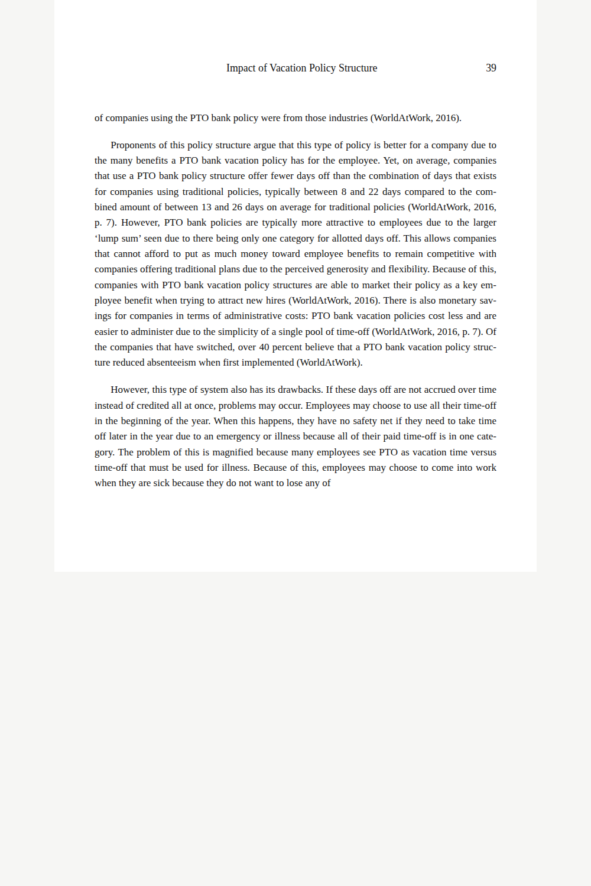Impact of Vacation Policy Structure 39
of companies using the PTO bank policy were from those industries (WorldAtWork, 2016).
Proponents of this policy structure argue that this type of policy is better for a company due to the many benefits a PTO bank vacation policy has for the employee. Yet, on average, companies that use a PTO bank policy structure offer fewer days off than the combination of days that exists for companies using traditional policies, typically between 8 and 22 days compared to the combined amount of between 13 and 26 days on average for traditional policies (WorldAtWork, 2016, p. 7). However, PTO bank policies are typically more attractive to employees due to the larger ‘lump sum’ seen due to there being only one category for allotted days off. This allows companies that cannot afford to put as much money toward employee benefits to remain competitive with companies offering traditional plans due to the perceived generosity and flexibility. Because of this, companies with PTO bank vacation policy structures are able to market their policy as a key employee benefit when trying to attract new hires (WorldAtWork, 2016). There is also monetary savings for companies in terms of administrative costs: PTO bank vacation policies cost less and are easier to administer due to the simplicity of a single pool of time-off (WorldAtWork, 2016, p. 7). Of the companies that have switched, over 40 percent believe that a PTO bank vacation policy structure reduced absenteeism when first implemented (WorldAtWork).
However, this type of system also has its drawbacks. If these days off are not accrued over time instead of credited all at once, problems may occur. Employees may choose to use all their time-off in the beginning of the year. When this happens, they have no safety net if they need to take time off later in the year due to an emergency or illness because all of their paid time-off is in one category. The problem of this is magnified because many employees see PTO as vacation time versus time-off that must be used for illness. Because of this, employees may choose to come into work when they are sick because they do not want to lose any of